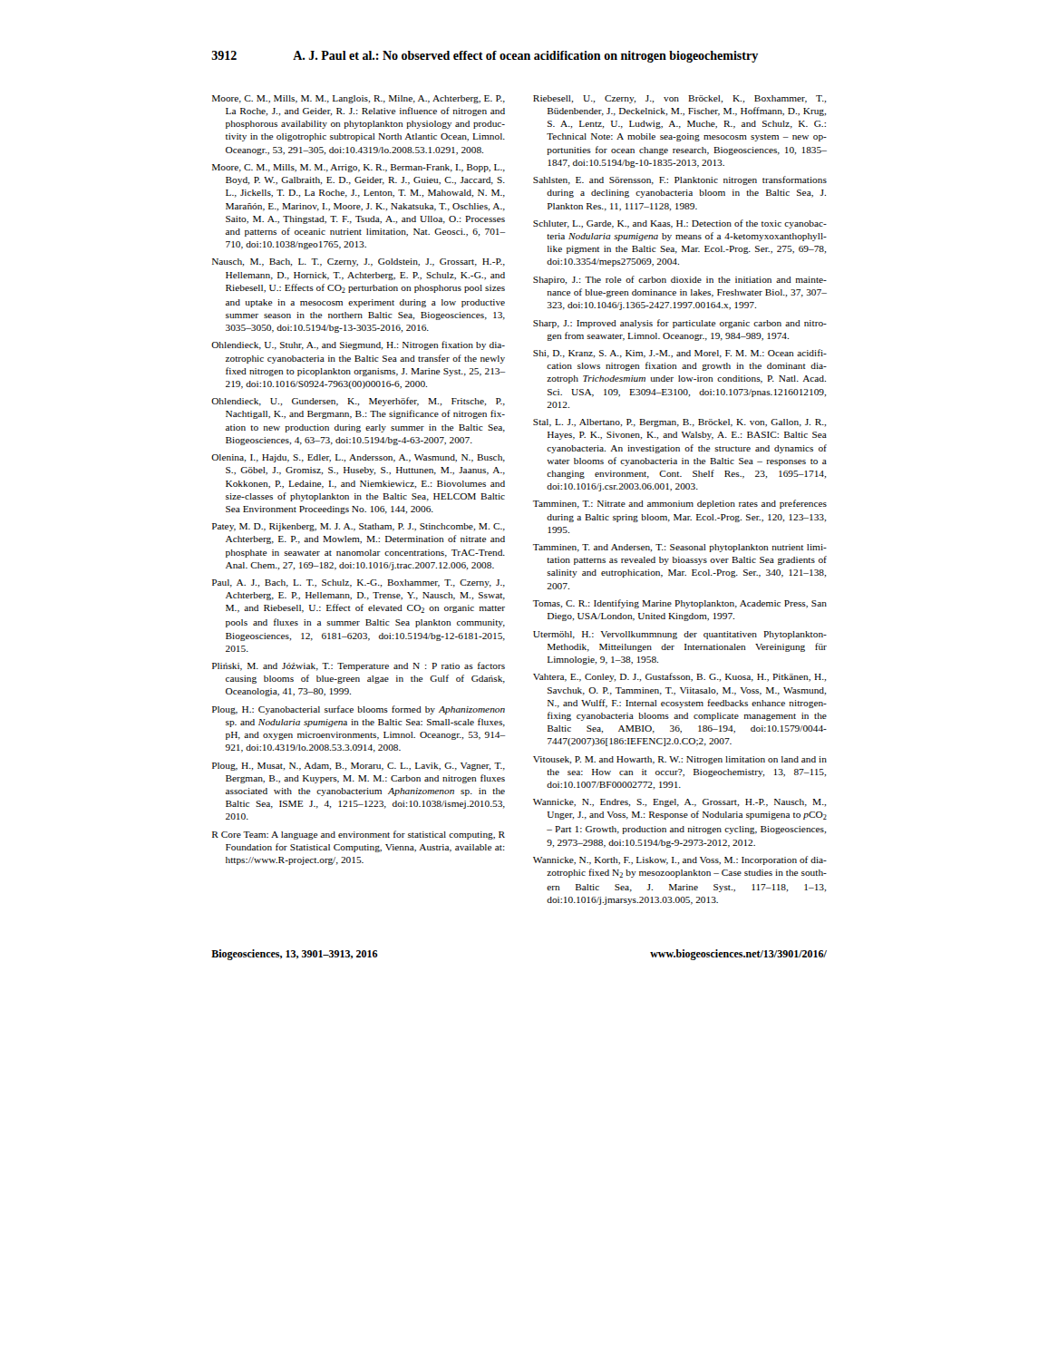3912
A. J. Paul et al.: No observed effect of ocean acidification on nitrogen biogeochemistry
Moore, C. M., Mills, M. M., Langlois, R., Milne, A., Achterberg, E. P., La Roche, J., and Geider, R. J.: Relative influence of nitrogen and phosphorous availability on phytoplankton physiology and productivity in the oligotrophic subtropical North Atlantic Ocean, Limnol. Oceanogr., 53, 291–305, doi:10.4319/lo.2008.53.1.0291, 2008.
Moore, C. M., Mills, M. M., Arrigo, K. R., Berman-Frank, I., Bopp, L., Boyd, P. W., Galbraith, E. D., Geider, R. J., Guieu, C., Jaccard, S. L., Jickells, T. D., La Roche, J., Lenton, T. M., Mahowald, N. M., Marañón, E., Marinov, I., Moore, J. K., Nakatsuka, T., Oschlies, A., Saito, M. A., Thingstad, T. F., Tsuda, A., and Ulloa, O.: Processes and patterns of oceanic nutrient limitation, Nat. Geosci., 6, 701–710, doi:10.1038/ngeo1765, 2013.
Nausch, M., Bach, L. T., Czerny, J., Goldstein, J., Grossart, H.-P., Hellemann, D., Hornick, T., Achterberg, E. P., Schulz, K.-G., and Riebesell, U.: Effects of CO2 perturbation on phosphorus pool sizes and uptake in a mesocosm experiment during a low productive summer season in the northern Baltic Sea, Biogeosciences, 13, 3035–3050, doi:10.5194/bg-13-3035-2016, 2016.
Ohlendieck, U., Stuhr, A., and Siegmund, H.: Nitrogen fixation by diazotrophic cyanobacteria in the Baltic Sea and transfer of the newly fixed nitrogen to picoplankton organisms, J. Marine Syst., 25, 213–219, doi:10.1016/S0924-7963(00)00016-6, 2000.
Ohlendieck, U., Gundersen, K., Meyerhöfer, M., Fritsche, P., Nachtigall, K., and Bergmann, B.: The significance of nitrogen fixation to new production during early summer in the Baltic Sea, Biogeosciences, 4, 63–73, doi:10.5194/bg-4-63-2007, 2007.
Olenina, I., Hajdu, S., Edler, L., Andersson, A., Wasmund, N., Busch, S., Göbel, J., Gromisz, S., Huseby, S., Huttunen, M., Jaanus, A., Kokkonen, P., Ledaine, I., and Niemkiewicz, E.: Biovolumes and size-classes of phytoplankton in the Baltic Sea, HELCOM Baltic Sea Environment Proceedings No. 106, 144, 2006.
Patey, M. D., Rijkenberg, M. J. A., Statham, P. J., Stinchcombe, M. C., Achterberg, E. P., and Mowlem, M.: Determination of nitrate and phosphate in seawater at nanomolar concentrations, TrAC-Trend. Anal. Chem., 27, 169–182, doi:10.1016/j.trac.2007.12.006, 2008.
Paul, A. J., Bach, L. T., Schulz, K.-G., Boxhammer, T., Czerny, J., Achterberg, E. P., Hellemann, D., Trense, Y., Nausch, M., Sswat, M., and Riebesell, U.: Effect of elevated CO2 on organic matter pools and fluxes in a summer Baltic Sea plankton community, Biogeosciences, 12, 6181–6203, doi:10.5194/bg-12-6181-2015, 2015.
Pliński, M. and Jóźwiak, T.: Temperature and N : P ratio as factors causing blooms of blue-green algae in the Gulf of Gdańsk, Oceanologia, 41, 73–80, 1999.
Ploug, H.: Cyanobacterial surface blooms formed by Aphanizomenon sp. and Nodularia spumigena in the Baltic Sea: Small-scale fluxes, pH, and oxygen microenvironments, Limnol. Oceanogr., 53, 914–921, doi:10.4319/lo.2008.53.3.0914, 2008.
Ploug, H., Musat, N., Adam, B., Moraru, C. L., Lavik, G., Vagner, T., Bergman, B., and Kuypers, M. M. M.: Carbon and nitrogen fluxes associated with the cyanobacterium Aphanizomenon sp. in the Baltic Sea, ISME J., 4, 1215–1223, doi:10.1038/ismej.2010.53, 2010.
R Core Team: A language and environment for statistical computing, R Foundation for Statistical Computing, Vienna, Austria, available at: https://www.R-project.org/, 2015.
Riebesell, U., Czerny, J., von Bröckel, K., Boxhammer, T., Büdenbender, J., Deckelnick, M., Fischer, M., Hoffmann, D., Krug, S. A., Lentz, U., Ludwig, A., Muche, R., and Schulz, K. G.: Technical Note: A mobile sea-going mesocosm system – new opportunities for ocean change research, Biogeosciences, 10, 1835–1847, doi:10.5194/bg-10-1835-2013, 2013.
Sahlsten, E. and Sörensson, F.: Planktonic nitrogen transformations during a declining cyanobacteria bloom in the Baltic Sea, J. Plankton Res., 11, 1117–1128, 1989.
Schluter, L., Garde, K., and Kaas, H.: Detection of the toxic cyanobacteria Nodularia spumigena by means of a 4-ketomyxoxanthophyll-like pigment in the Baltic Sea, Mar. Ecol.-Prog. Ser., 275, 69–78, doi:10.3354/meps275069, 2004.
Shapiro, J.: The role of carbon dioxide in the initiation and maintenance of blue-green dominance in lakes, Freshwater Biol., 37, 307–323, doi:10.1046/j.1365-2427.1997.00164.x, 1997.
Sharp, J.: Improved analysis for particulate organic carbon and nitrogen from seawater, Limnol. Oceanogr., 19, 984–989, 1974.
Shi, D., Kranz, S. A., Kim, J.-M., and Morel, F. M. M.: Ocean acidification slows nitrogen fixation and growth in the dominant diazotroph Trichodesmium under low-iron conditions, P. Natl. Acad. Sci. USA, 109, E3094–E3100, doi:10.1073/pnas.1216012109, 2012.
Stal, L. J., Albertano, P., Bergman, B., Bröckel, K. von, Gallon, J. R., Hayes, P. K., Sivonen, K., and Walsby, A. E.: BASIC: Baltic Sea cyanobacteria. An investigation of the structure and dynamics of water blooms of cyanobacteria in the Baltic Sea – responses to a changing environment, Cont. Shelf Res., 23, 1695–1714, doi:10.1016/j.csr.2003.06.001, 2003.
Tamminen, T.: Nitrate and ammonium depletion rates and preferences during a Baltic spring bloom, Mar. Ecol.-Prog. Ser., 120, 123–133, 1995.
Tamminen, T. and Andersen, T.: Seasonal phytoplankton nutrient limitation patterns as revealed by bioassys over Baltic Sea gradients of salinity and eutrophication, Mar. Ecol.-Prog. Ser., 340, 121–138, 2007.
Tomas, C. R.: Identifying Marine Phytoplankton, Academic Press, San Diego, USA/London, United Kingdom, 1997.
Utermöhl, H.: Vervollkummnung der quantitativen Phytoplankton-Methodik, Mitteilungen der Internationalen Vereinigung für Limnologie, 9, 1–38, 1958.
Vahtera, E., Conley, D. J., Gustafsson, B. G., Kuosa, H., Pitkänen, H., Savchuk, O. P., Tamminen, T., Viitasalo, M., Voss, M., Wasmund, N., and Wulff, F.: Internal ecosystem feedbacks enhance nitrogen-fixing cyanobacteria blooms and complicate management in the Baltic Sea, AMBIO, 36, 186–194, doi:10.1579/0044-7447(2007)36[186:IEFENC]2.0.CO;2, 2007.
Vitousek, P. M. and Howarth, R. W.: Nitrogen limitation on land and in the sea: How can it occur?, Biogeochemistry, 13, 87–115, doi:10.1007/BF00002772, 1991.
Wannicke, N., Endres, S., Engel, A., Grossart, H.-P., Nausch, M., Unger, J., and Voss, M.: Response of Nodularia spumigena to p CO2 – Part 1: Growth, production and nitrogen cycling, Biogeosciences, 9, 2973–2988, doi:10.5194/bg-9-2973-2012, 2012.
Wannicke, N., Korth, F., Liskow, I., and Voss, M.: Incorporation of diazotrophic fixed N2 by mesozooplankton – Case studies in the southern Baltic Sea, J. Marine Syst., 117–118, 1–13, doi:10.1016/j.jmarsys.2013.03.005, 2013.
Biogeosciences, 13, 3901–3913, 2016
www.biogeosciences.net/13/3901/2016/